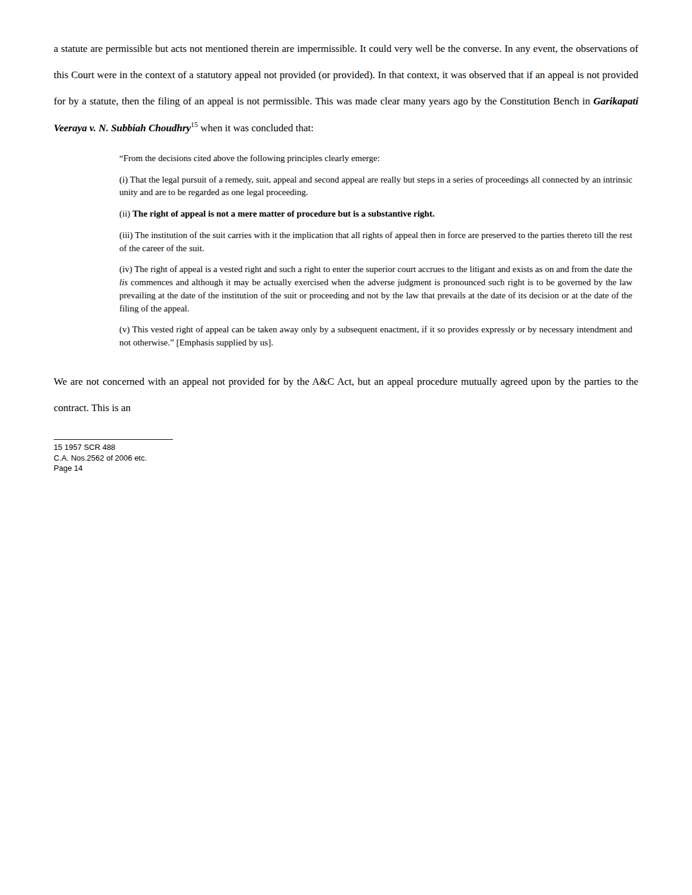a statute are permissible but acts not mentioned therein are impermissible. It could very well be the converse. In any event, the observations of this Court were in the context of a statutory appeal not provided (or provided). In that context, it was observed that if an appeal is not provided for by a statute, then the filing of an appeal is not permissible. This was made clear many years ago by the Constitution Bench in Garikapati Veeraya v. N. Subbiah Choudhry15 when it was concluded that:
“From the decisions cited above the following principles clearly emerge:
(i) That the legal pursuit of a remedy, suit, appeal and second appeal are really but steps in a series of proceedings all connected by an intrinsic unity and are to be regarded as one legal proceeding.
(ii) The right of appeal is not a mere matter of procedure but is a substantive right.
(iii) The institution of the suit carries with it the implication that all rights of appeal then in force are preserved to the parties thereto till the rest of the career of the suit.
(iv) The right of appeal is a vested right and such a right to enter the superior court accrues to the litigant and exists as on and from the date the lis commences and although it may be actually exercised when the adverse judgment is pronounced such right is to be governed by the law prevailing at the date of the institution of the suit or proceeding and not by the law that prevails at the date of its decision or at the date of the filing of the appeal.
(v) This vested right of appeal can be taken away only by a subsequent enactment, if it so provides expressly or by necessary intendment and not otherwise.” [Emphasis supplied by us].
We are not concerned with an appeal not provided for by the A&C Act, but an appeal procedure mutually agreed upon by the parties to the contract. This is an
15 1957 SCR 488
C.A. Nos.2562 of 2006 etc.
Page 14